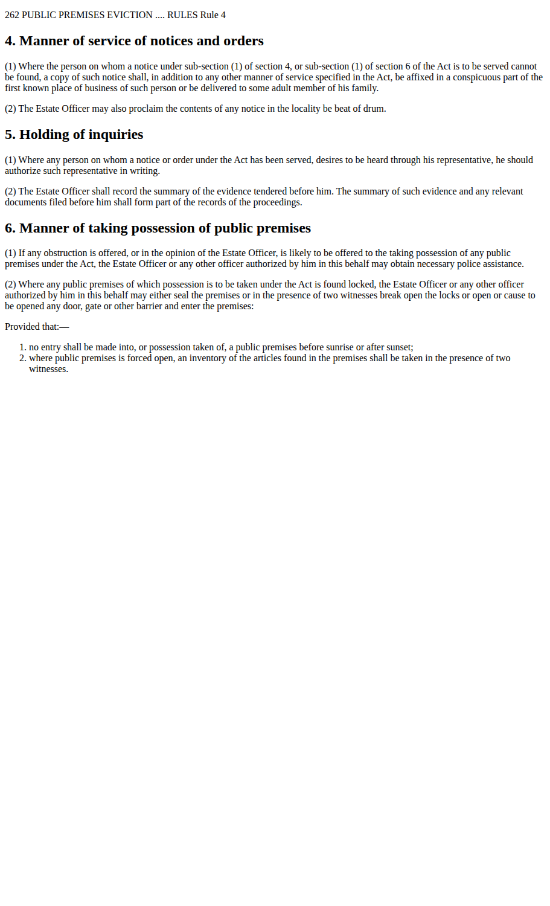262 PUBLIC PREMISES EVICTION .... RULES Rule 4
4. Manner of service of notices and orders
(1) Where the person on whom a notice under sub-section (1) of section 4, or sub-section (1) of section 6 of the Act is to be served cannot be found, a copy of such notice shall, in addition to any other manner of service specified in the Act, be affixed in a conspicuous part of the first known place of business of such person or be delivered to some adult member of his family.
(2) The Estate Officer may also proclaim the contents of any notice in the locality be beat of drum.
5. Holding of inquiries
(1) Where any person on whom a notice or order under the Act has been served, desires to be heard through his representative, he should authorize such representative in writing.
(2) The Estate Officer shall record the summary of the evidence tendered before him. The summary of such evidence and any relevant documents filed before him shall form part of the records of the proceedings.
6. Manner of taking possession of public premises
(1) If any obstruction is offered, or in the opinion of the Estate Officer, is likely to be offered to the taking possession of any public premises under the Act, the Estate Officer or any other officer authorized by him in this behalf may obtain necessary police assistance.
(2) Where any public premises of which possession is to be taken under the Act is found locked, the Estate Officer or any other officer authorized by him in this behalf may either seal the premises or in the presence of two witnesses break open the locks or open or cause to be opened any door, gate or other barrier and enter the premises:
Provided that:—
no entry shall be made into, or possession taken of, a public premises before sunrise or after sunset;
where public premises is forced open, an inventory of the articles found in the premises shall be taken in the presence of two witnesses.